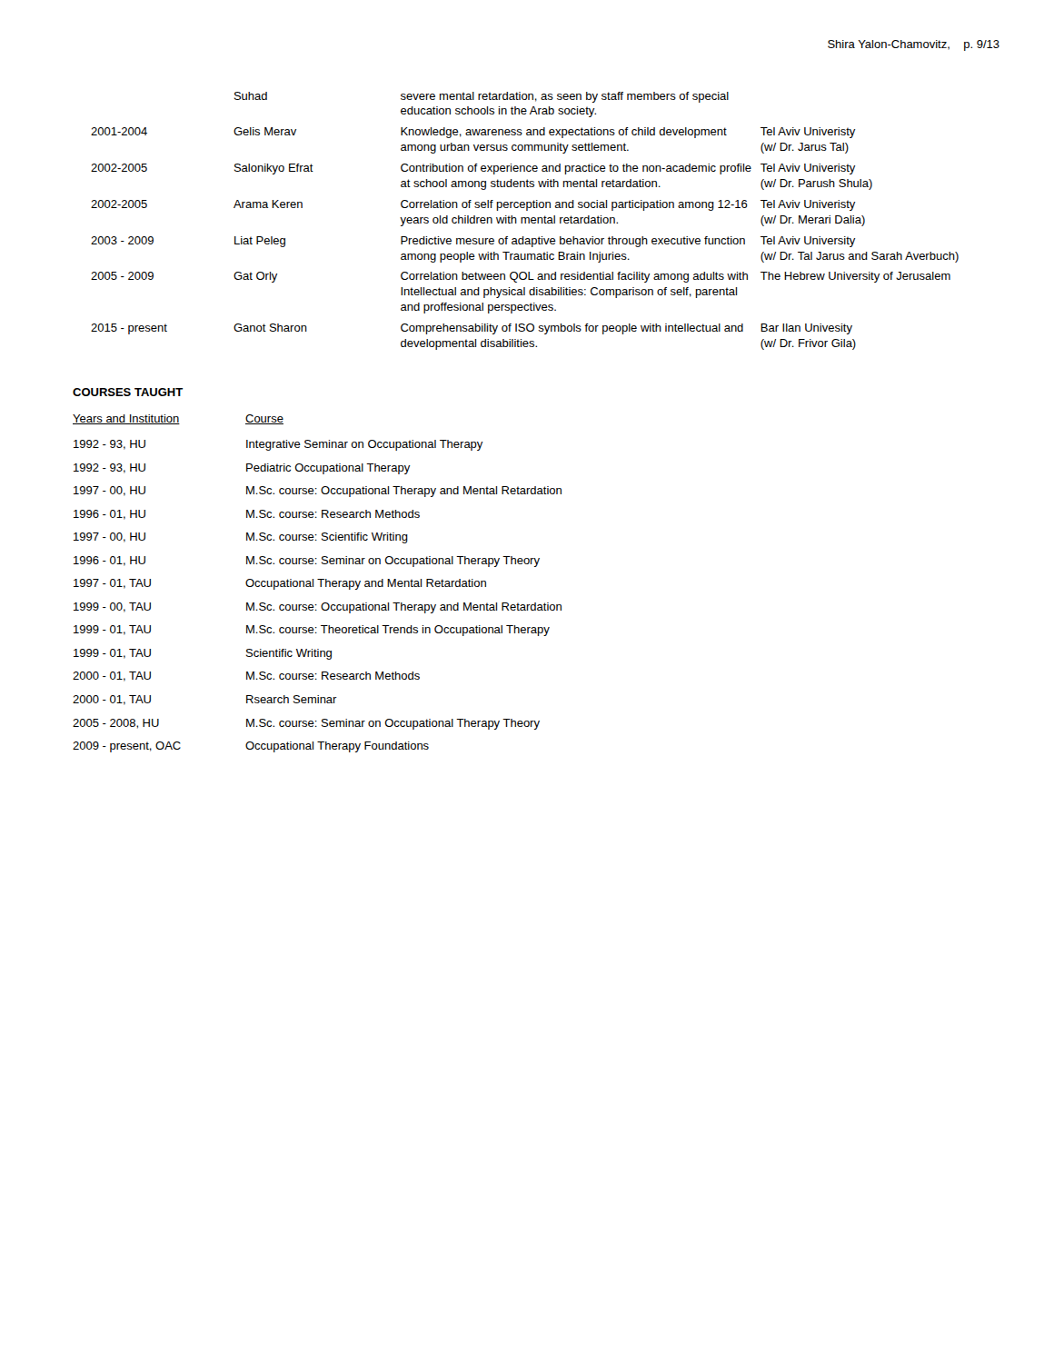Shira Yalon-Chamovitz, p. 9/13
| | Suhad | severe mental retardation, as seen by staff members of special education schools in the Arab society. | |
| 2001-2004 | Gelis Merav | Knowledge, awareness and expectations of child development among urban versus community settlement. | Tel Aviv Univeristy (w/ Dr. Jarus Tal) |
| 2002-2005 | Salonikyo Efrat | Contribution of experience and practice to the non-academic profile at school among students with mental retardation. | Tel Aviv Univeristy (w/ Dr. Parush Shula) |
| 2002-2005 | Arama Keren | Correlation of self perception and social participation among 12-16 years old children with mental retardation. | Tel Aviv Univeristy (w/ Dr. Merari Dalia) |
| 2003 - 2009 | Liat Peleg | Predictive mesure of adaptive behavior through executive function among people with Traumatic Brain Injuries. | Tel Aviv University (w/ Dr. Tal Jarus and Sarah Averbuch) |
| 2005 - 2009 | Gat Orly | Correlation between QOL and residential facility among adults with Intellectual and physical disabilities: Comparison of self, parental and proffesional perspectives. | The Hebrew University of Jerusalem |
| 2015 - present | Ganot Sharon | Comprehensability of ISO symbols for people with intellectual and developmental disabilities. | Bar Ilan Univesity (w/ Dr. Frivor Gila) |
COURSES TAUGHT
| Years and Institution | Course |
| --- | --- |
| 1992 - 93, HU | Integrative Seminar on Occupational Therapy |
| 1992 - 93, HU | Pediatric Occupational Therapy |
| 1997 - 00, HU | M.Sc. course: Occupational Therapy and Mental Retardation |
| 1996 - 01, HU | M.Sc. course: Research Methods |
| 1997 - 00, HU | M.Sc. course: Scientific Writing |
| 1996 - 01, HU | M.Sc. course: Seminar on Occupational Therapy Theory |
| 1997 - 01, TAU | Occupational Therapy and Mental Retardation |
| 1999 - 00, TAU | M.Sc. course: Occupational Therapy and Mental Retardation |
| 1999 - 01, TAU | M.Sc. course: Theoretical Trends in Occupational Therapy |
| 1999 - 01, TAU | Scientific Writing |
| 2000 - 01, TAU | M.Sc. course: Research Methods |
| 2000 - 01, TAU | Rsearch Seminar |
| 2005 - 2008, HU | M.Sc. course: Seminar on Occupational Therapy Theory |
| 2009 - present, OAC | Occupational Therapy Foundations |